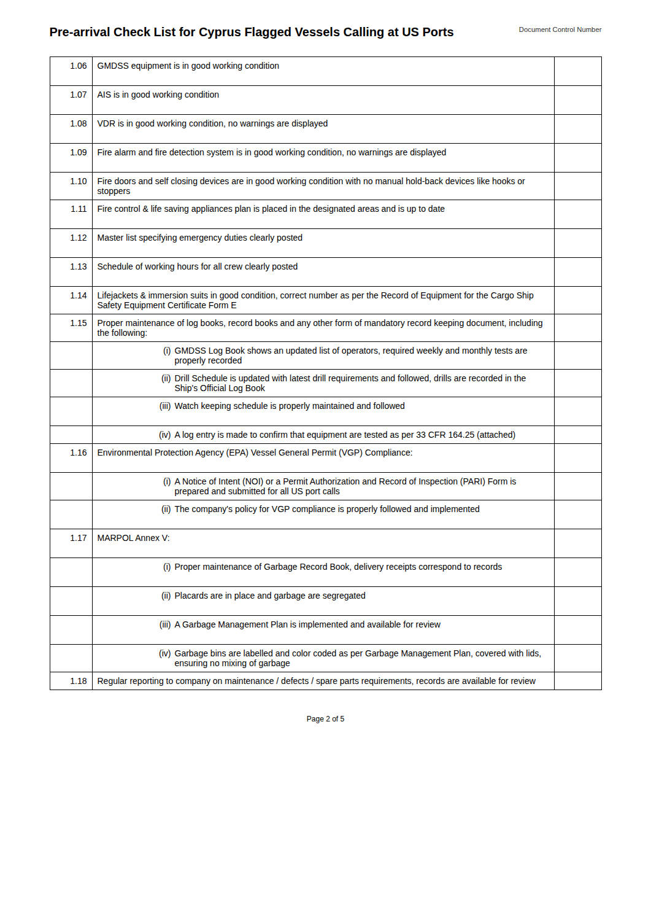Pre-arrival Check List for Cyprus Flagged Vessels Calling at US Ports
Document Control Number
| 1.06 | GMDSS equipment is in good working condition | |
| 1.07 | AIS is in good working condition | |
| 1.08 | VDR is in good working condition, no warnings are displayed | |
| 1.09 | Fire alarm and fire detection system is in good working condition, no warnings are displayed | |
| 1.10 | Fire doors and self closing devices are in good working condition with no manual hold-back devices like hooks or stoppers | |
| 1.11 | Fire control & life saving appliances plan is placed in the designated areas and is up to date | |
| 1.12 | Master list specifying emergency duties clearly posted | |
| 1.13 | Schedule of working hours for all crew clearly posted | |
| 1.14 | Lifejackets & immersion suits in good condition, correct number as per the Record of Equipment for the Cargo Ship Safety Equipment Certificate Form E | |
| 1.15 | Proper maintenance of log books, record books and any other form of mandatory record keeping document, including the following: | |
| | (i) GMDSS Log Book shows an updated list of operators, required weekly and monthly tests are properly recorded | |
| | (ii) Drill Schedule is updated with latest drill requirements and followed, drills are recorded in the Ship's Official Log Book | |
| | (iii) Watch keeping schedule is properly maintained and followed | |
| | (iv) A log entry is made to confirm that equipment are tested as per 33 CFR 164.25 (attached) | |
| 1.16 | Environmental Protection Agency (EPA) Vessel General Permit (VGP) Compliance: | |
| | (i) A Notice of Intent (NOI) or a Permit Authorization and Record of Inspection (PARI) Form is prepared and submitted for all US port calls | |
| | (ii) The company's policy for VGP compliance is properly followed and implemented | |
| 1.17 | MARPOL Annex V: | |
| | (i) Proper maintenance of Garbage Record Book, delivery receipts correspond to records | |
| | (ii) Placards are in place and garbage are segregated | |
| | (iii) A Garbage Management Plan is implemented and available for review | |
| | (iv) Garbage bins are labelled and color coded as per Garbage Management Plan, covered with lids, ensuring no mixing of garbage | |
| 1.18 | Regular reporting to company on maintenance / defects / spare parts requirements, records are available for review | |
Page 2 of 5